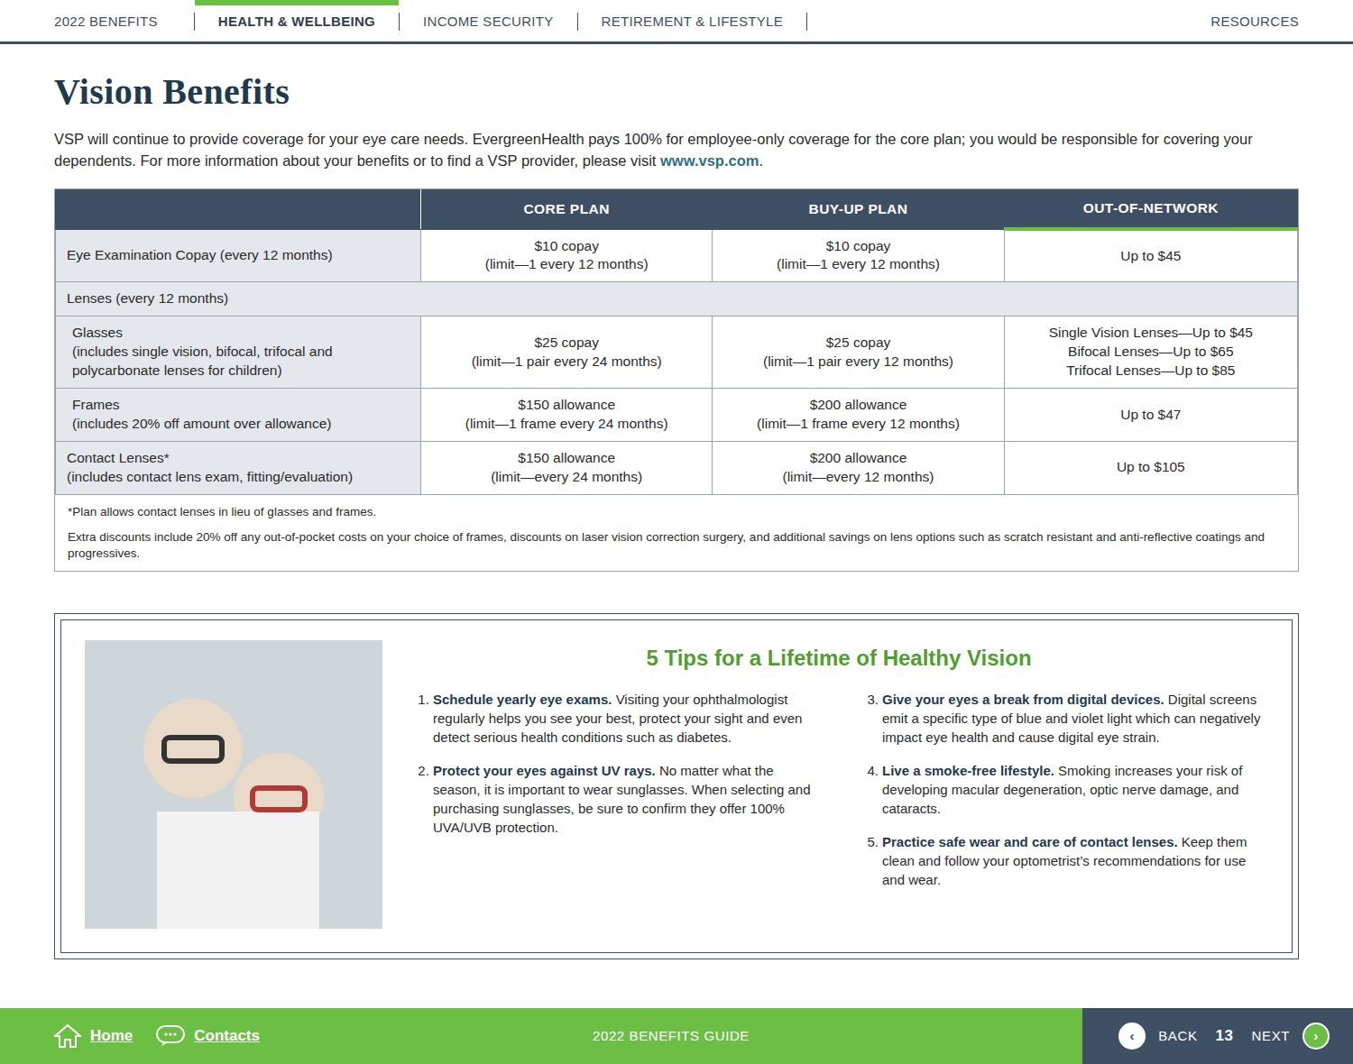2022 BENEFITS
HEALTH & WELLBEING
INCOME SECURITY
RETIREMENT & LIFESTYLE
RESOURCES
Vision Benefits
VSP will continue to provide coverage for your eye care needs. EvergreenHealth pays 100% for employee-only coverage for the core plan; you would be responsible for covering your dependents. For more information about your benefits or to find a VSP provider, please visit www.vsp.com.
| | CORE PLAN | BUY-UP PLAN | OUT-OF-NETWORK |
| --- | --- | --- | --- |
| Eye Examination Copay (every 12 months) | $10 copay (limit—1 every 12 months) | $10 copay (limit—1 every 12 months) | Up to $45 |
| Lenses (every 12 months) |
| Glasses (includes single vision, bifocal, trifocal and polycarbonate lenses for children) | $25 copay (limit—1 pair every 24 months) | $25 copay (limit—1 pair every 12 months) | Single Vision Lenses—Up to $45 Bifocal Lenses—Up to $65 Trifocal Lenses—Up to $85 |
| Frames (includes 20% off amount over allowance) | $150 allowance (limit—1 frame every 24 months) | $200 allowance (limit—1 frame every 12 months) | Up to $47 |
| Contact Lenses* (includes contact lens exam, fitting/evaluation) | $150 allowance (limit—every 24 months) | $200 allowance (limit—every 12 months) | Up to $105 |
*Plan allows contact lenses in lieu of glasses and frames.
Extra discounts include 20% off any out-of-pocket costs on your choice of frames, discounts on laser vision correction surgery, and additional savings on lens options such as scratch resistant and anti-reflective coatings and progressives.
5 Tips for a Lifetime of Healthy Vision
Schedule yearly eye exams. Visiting your ophthalmologist regularly helps you see your best, protect your sight and even detect serious health conditions such as diabetes.
Protect your eyes against UV rays. No matter what the season, it is important to wear sunglasses. When selecting and purchasing sunglasses, be sure to confirm they offer 100% UVA/UVB protection.
Give your eyes a break from digital devices. Digital screens emit a specific type of blue and violet light which can negatively impact eye health and cause digital eye strain.
Live a smoke-free lifestyle. Smoking increases your risk of developing macular degeneration, optic nerve damage, and cataracts.
Practice safe wear and care of contact lenses. Keep them clean and follow your optometrist’s recommendations for use and wear.
Home Contacts
2022 BENEFITS GUIDE
‹ BACK 13 NEXT ›